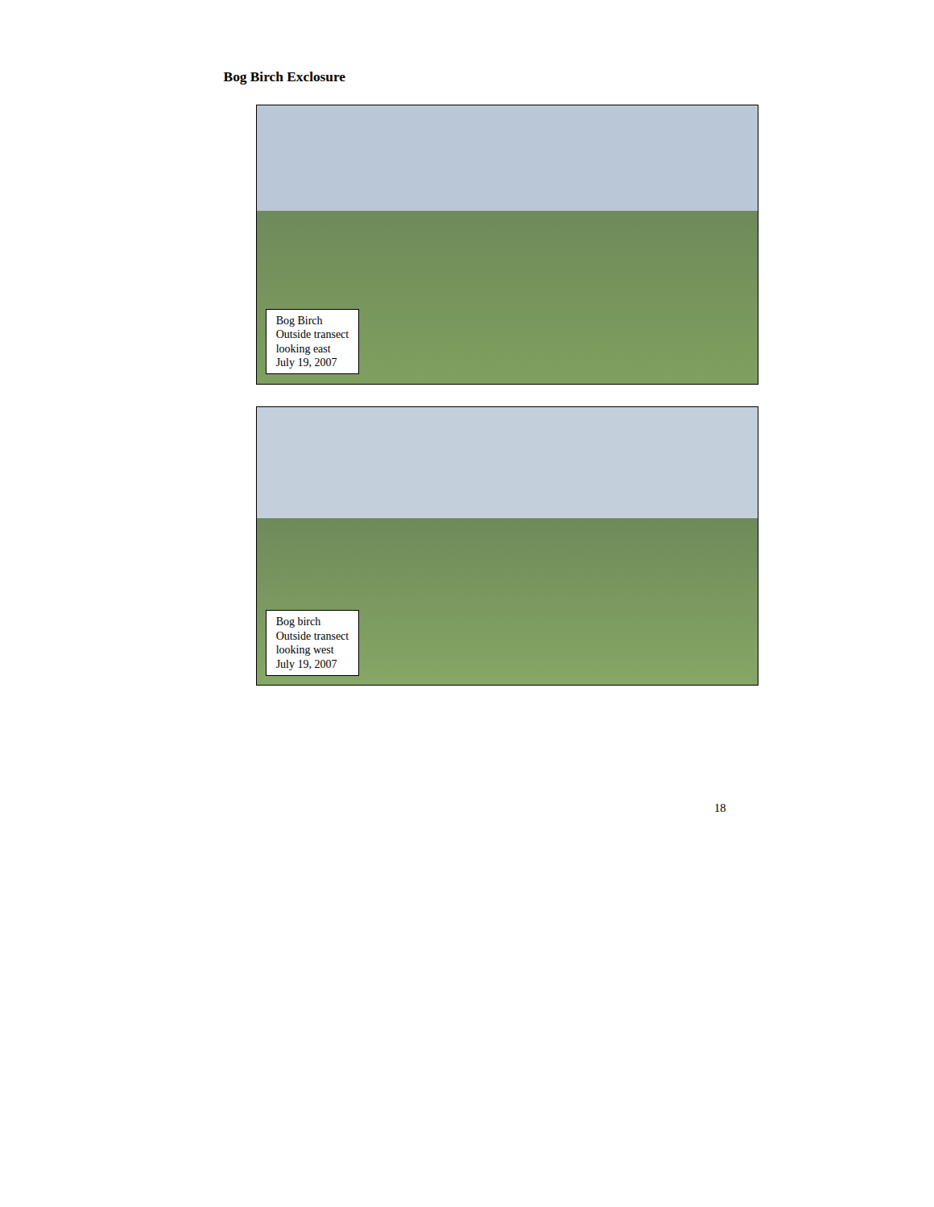Bog Birch Exclosure
Bog Birch
Outside transect
looking east
July 19, 2007
Bog birch
Outside transect
looking west
July 19, 2007
18